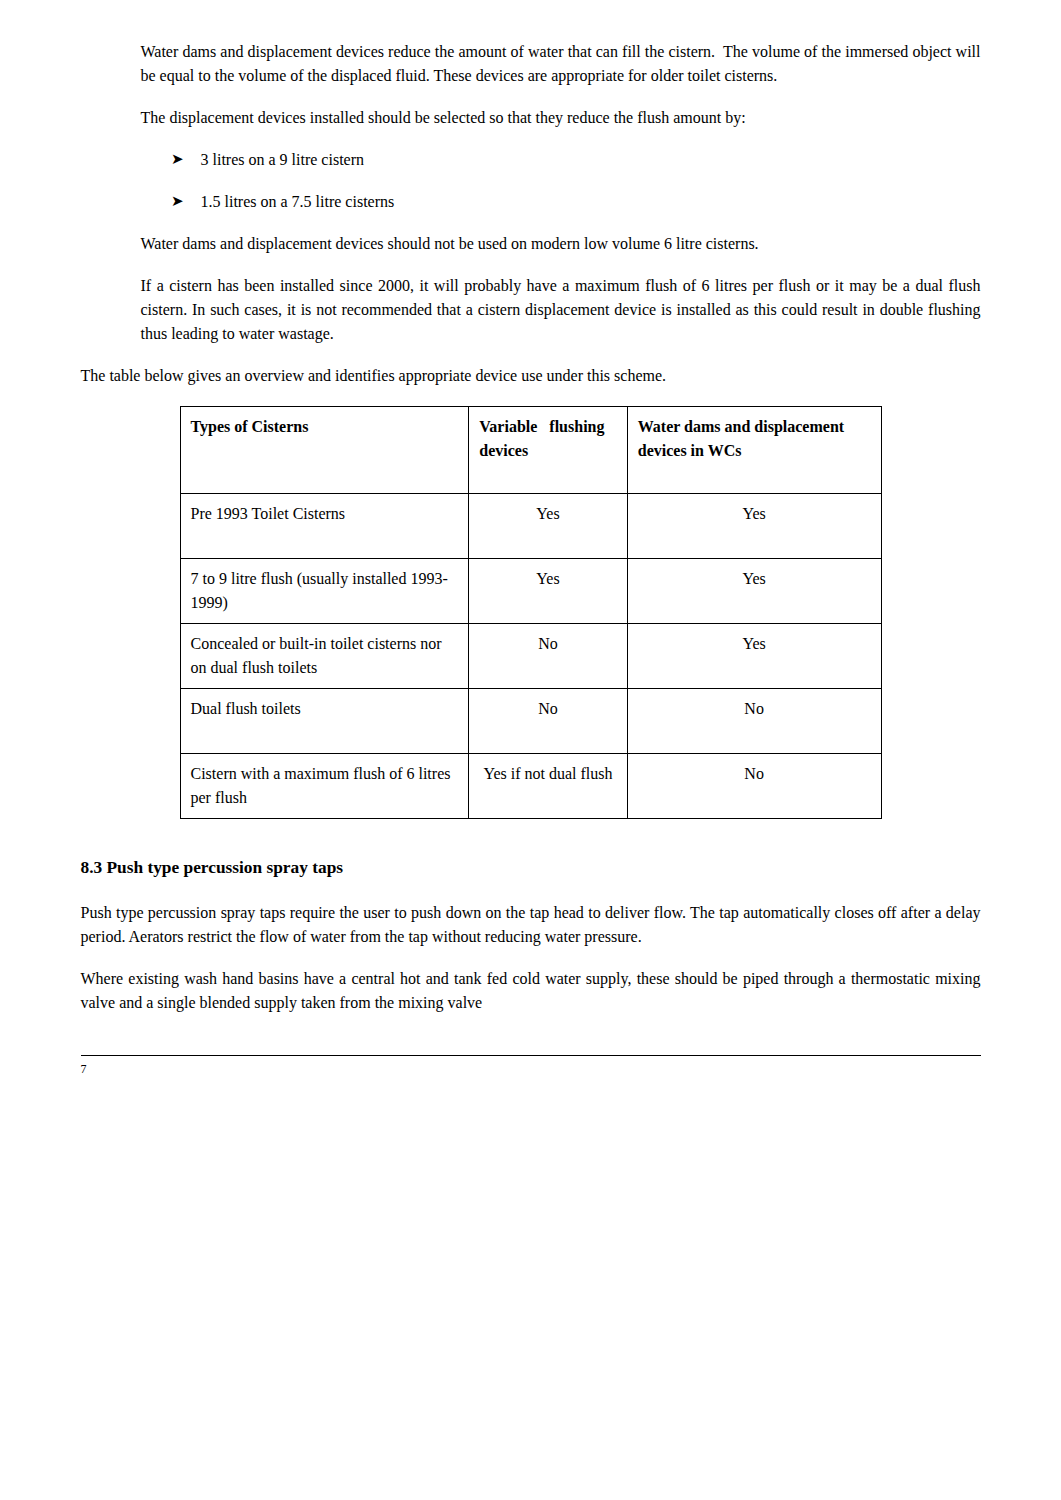Water dams and displacement devices reduce the amount of water that can fill the cistern. The volume of the immersed object will be equal to the volume of the displaced fluid. These devices are appropriate for older toilet cisterns.
The displacement devices installed should be selected so that they reduce the flush amount by:
3 litres on a 9 litre cistern
1.5 litres on a 7.5 litre cisterns
Water dams and displacement devices should not be used on modern low volume 6 litre cisterns.
If a cistern has been installed since 2000, it will probably have a maximum flush of 6 litres per flush or it may be a dual flush cistern. In such cases, it is not recommended that a cistern displacement device is installed as this could result in double flushing thus leading to water wastage.
The table below gives an overview and identifies appropriate device use under this scheme.
| Types of Cisterns | Variable flushing devices | Water dams and displacement devices in WCs |
| --- | --- | --- |
| Pre 1993 Toilet Cisterns | Yes | Yes |
| 7 to 9 litre flush (usually installed 1993-1999) | Yes | Yes |
| Concealed or built-in toilet cisterns nor on dual flush toilets | No | Yes |
| Dual flush toilets | No | No |
| Cistern with a maximum flush of 6 litres per flush | Yes if not dual flush | No |
8.3 Push type percussion spray taps
Push type percussion spray taps require the user to push down on the tap head to deliver flow. The tap automatically closes off after a delay period. Aerators restrict the flow of water from the tap without reducing water pressure.
Where existing wash hand basins have a central hot and tank fed cold water supply, these should be piped through a thermostatic mixing valve and a single blended supply taken from the mixing valve
7